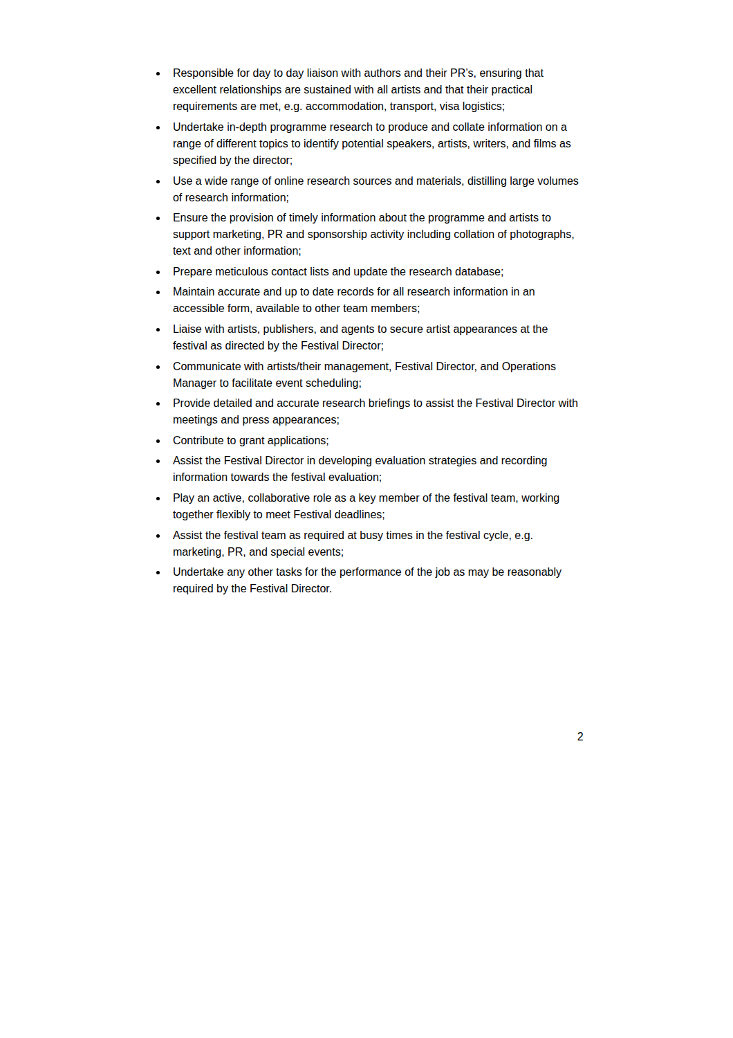Responsible for day to day liaison with authors and their PR’s, ensuring that excellent relationships are sustained with all artists and that their practical requirements are met, e.g. accommodation, transport, visa logistics;
Undertake in-depth programme research to produce and collate information on a range of different topics to identify potential speakers, artists, writers, and films as specified by the director;
Use a wide range of online research sources and materials, distilling large volumes of research information;
Ensure the provision of timely information about the programme and artists to support marketing, PR and sponsorship activity including collation of photographs, text and other information;
Prepare meticulous contact lists and update the research database;
Maintain accurate and up to date records for all research information in an accessible form, available to other team members;
Liaise with artists, publishers, and agents to secure artist appearances at the festival as directed by the Festival Director;
Communicate with artists/their management, Festival Director, and Operations Manager to facilitate event scheduling;
Provide detailed and accurate research briefings to assist the Festival Director with meetings and press appearances;
Contribute to grant applications;
Assist the Festival Director in developing evaluation strategies and recording information towards the festival evaluation;
Play an active, collaborative role as a key member of the festival team, working together flexibly to meet Festival deadlines;
Assist the festival team as required at busy times in the festival cycle, e.g. marketing, PR, and special events;
Undertake any other tasks for the performance of the job as may be reasonably required by the Festival Director.
2